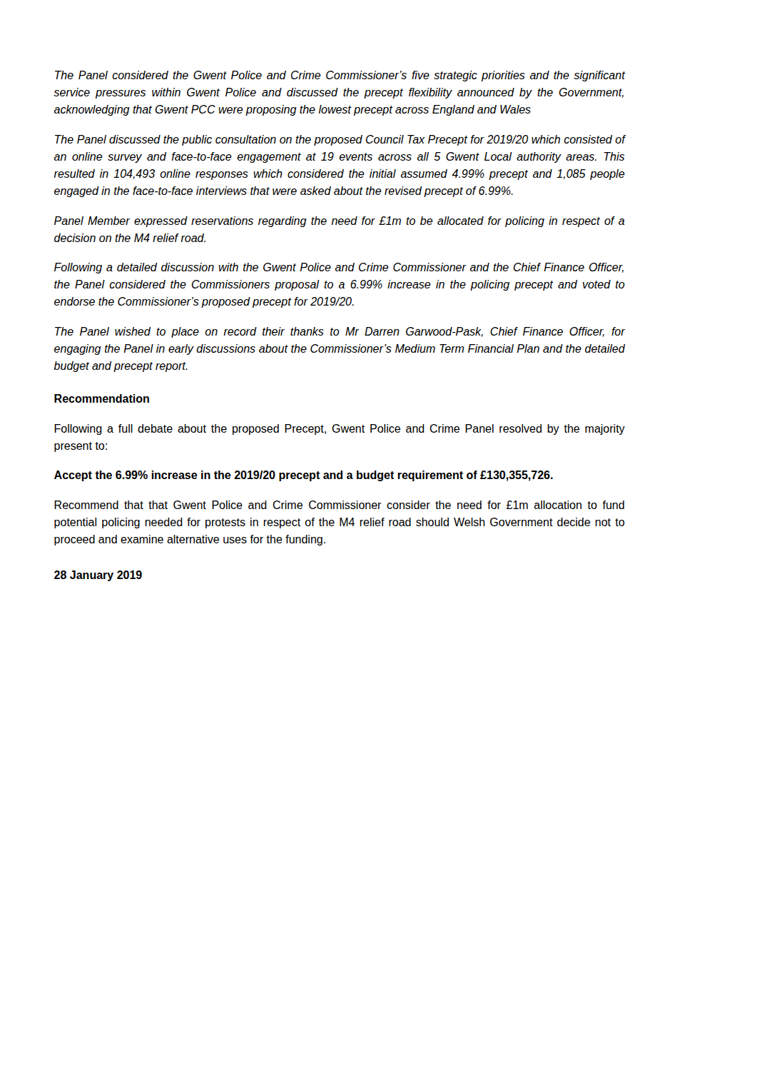The Panel considered the Gwent Police and Crime Commissioner’s five strategic priorities and the significant service pressures within Gwent Police and discussed the precept flexibility announced by the Government, acknowledging that Gwent PCC were proposing the lowest precept across England and Wales
The Panel discussed the public consultation on the proposed Council Tax Precept for 2019/20 which consisted of an online survey and face-to-face engagement at 19 events across all 5 Gwent Local authority areas. This resulted in 104,493 online responses which considered the initial assumed 4.99% precept and 1,085 people engaged in the face-to-face interviews that were asked about the revised precept of 6.99%.
Panel Member expressed reservations regarding the need for £1m to be allocated for policing in respect of a decision on the M4 relief road.
Following a detailed discussion with the Gwent Police and Crime Commissioner and the Chief Finance Officer, the Panel considered the Commissioners proposal to a 6.99% increase in the policing precept and voted to endorse the Commissioner’s proposed precept for 2019/20.
The Panel wished to place on record their thanks to Mr Darren Garwood-Pask, Chief Finance Officer, for engaging the Panel in early discussions about the Commissioner’s Medium Term Financial Plan and the detailed budget and precept report.
Recommendation
Following a full debate about the proposed Precept, Gwent Police and Crime Panel resolved by the majority present to:
Accept the 6.99% increase in the 2019/20 precept and a budget requirement of £130,355,726.
Recommend that that Gwent Police and Crime Commissioner consider the need for £1m allocation to fund potential policing needed for protests in respect of the M4 relief road should Welsh Government decide not to proceed and examine alternative uses for the funding.
28 January 2019